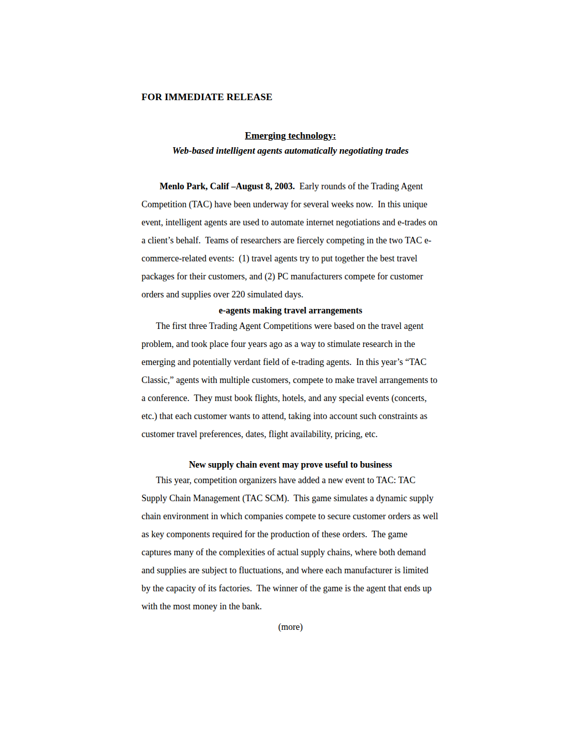FOR IMMEDIATE RELEASE
Emerging technology:
Web-based intelligent agents automatically negotiating trades
Menlo Park, Calif –August 8, 2003. Early rounds of the Trading Agent Competition (TAC) have been underway for several weeks now. In this unique event, intelligent agents are used to automate internet negotiations and e-trades on a client’s behalf. Teams of researchers are fiercely competing in the two TAC e-commerce-related events: (1) travel agents try to put together the best travel packages for their customers, and (2) PC manufacturers compete for customer orders and supplies over 220 simulated days.
e-agents making travel arrangements
The first three Trading Agent Competitions were based on the travel agent problem, and took place four years ago as a way to stimulate research in the emerging and potentially verdant field of e-trading agents. In this year’s “TAC Classic,” agents with multiple customers, compete to make travel arrangements to a conference. They must book flights, hotels, and any special events (concerts, etc.) that each customer wants to attend, taking into account such constraints as customer travel preferences, dates, flight availability, pricing, etc.
New supply chain event may prove useful to business
This year, competition organizers have added a new event to TAC: TAC Supply Chain Management (TAC SCM). This game simulates a dynamic supply chain environment in which companies compete to secure customer orders as well as key components required for the production of these orders. The game captures many of the complexities of actual supply chains, where both demand and supplies are subject to fluctuations, and where each manufacturer is limited by the capacity of its factories. The winner of the game is the agent that ends up with the most money in the bank.
(more)